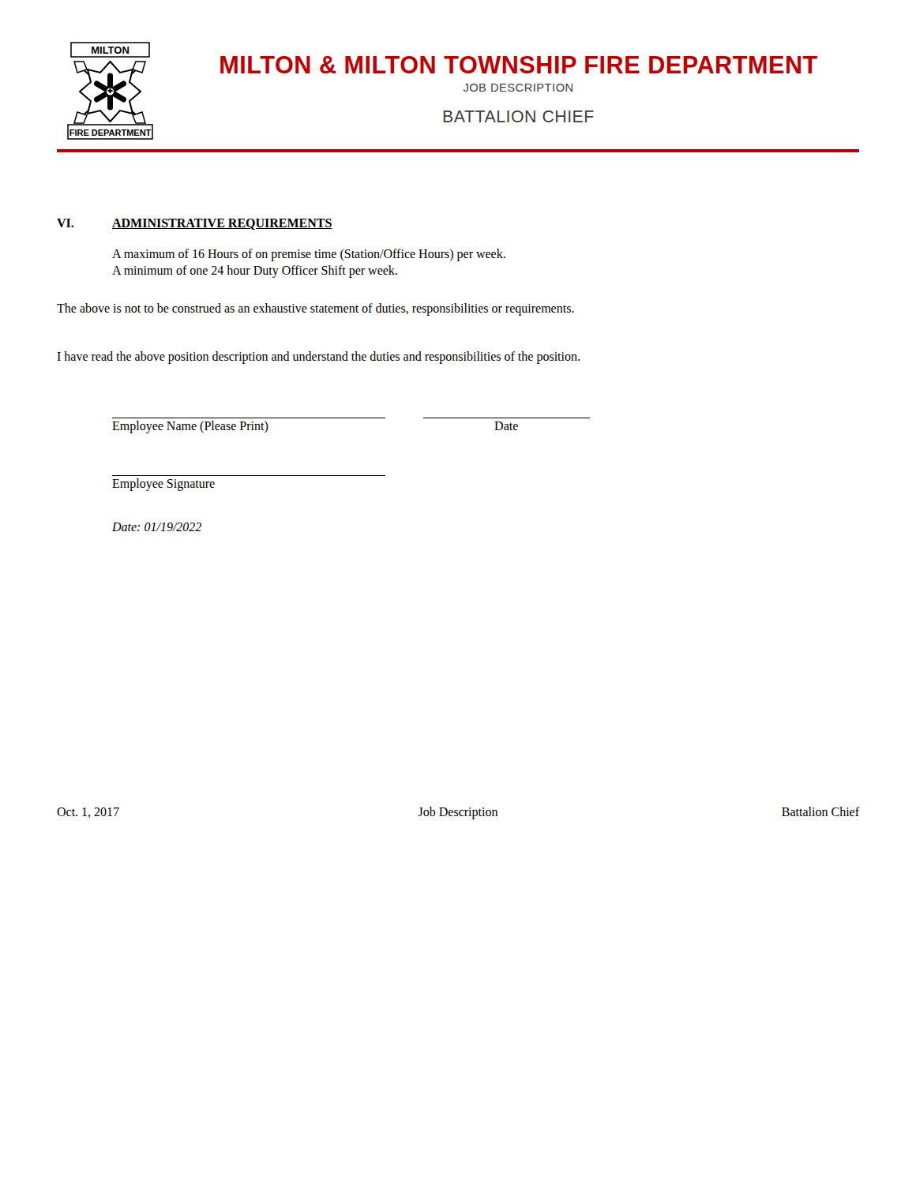MILTON FIRE DEPARTMENT
MILTON & MILTON TOWNSHIP FIRE DEPARTMENT
JOB DESCRIPTION
BATTALION CHIEF
VI. ADMINISTRATIVE REQUIREMENTS
A maximum of 16 Hours of on premise time (Station/Office Hours) per week.
A minimum of one 24 hour Duty Officer Shift per week.
The above is not to be construed as an exhaustive statement of duties, responsibilities or requirements.
I have read the above position description and understand the duties and responsibilities of the position.
| Employee Name (Please Print) | | Date |
| Employee Signature | | |
Date: 01/19/2022
Oct. 1, 2017
Job Description
Battalion Chief